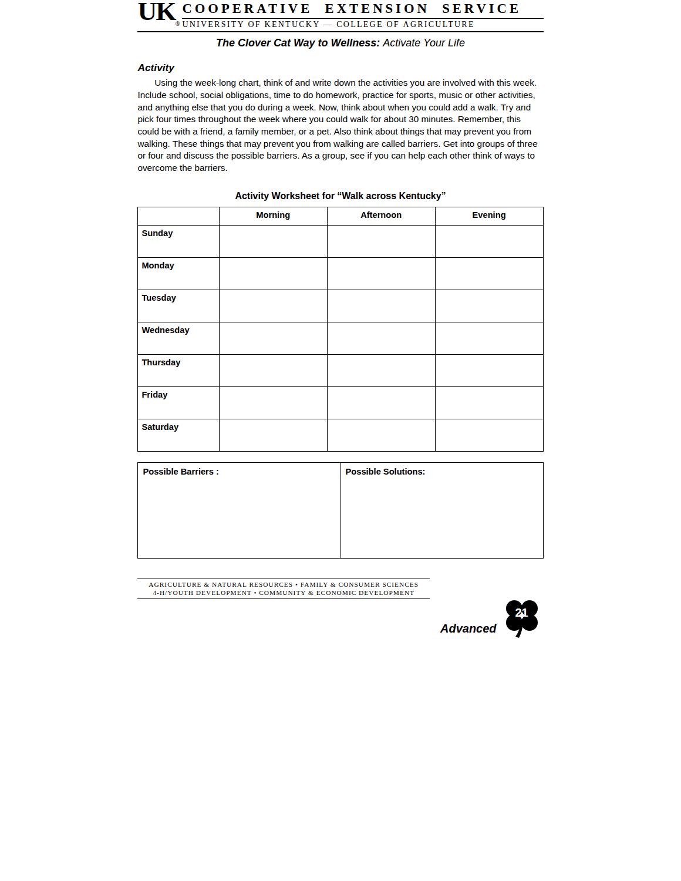UK®
COOPERATIVE EXTENSION SERVICE
UNIVERSITY OF KENTUCKY — COLLEGE OF AGRICULTURE
The Clover Cat Way to Wellness: Activate Your Life
Activity
Using the week-long chart, think of and write down the activities you are involved with this week. Include school, social obligations, time to do homework, practice for sports, music or other activities, and anything else that you do during a week. Now, think about when you could add a walk. Try and pick four times throughout the week where you could walk for about 30 minutes. Remember, this could be with a friend, a family member, or a pet. Also think about things that may prevent you from walking. These things that may prevent you from walking are called barriers. Get into groups of three or four and discuss the possible barriers. As a group, see if you can help each other think of ways to overcome the barriers.
Activity Worksheet for “Walk across Kentucky”
| | Morning | Afternoon | Evening |
| --- | --- | --- | --- |
| Sunday | | | |
| Monday | | | |
| Tuesday | | | |
| Wednesday | | | |
| Thursday | | | |
| Friday | | | |
| Saturday | | | |
| Possible Barriers : | Possible Solutions: |
AGRICULTURE & NATURAL RESOURCES • FAMILY & CONSUMER SCIENCES
4-H/YOUTH DEVELOPMENT • COMMUNITY & ECONOMIC DEVELOPMENT
Advanced
21